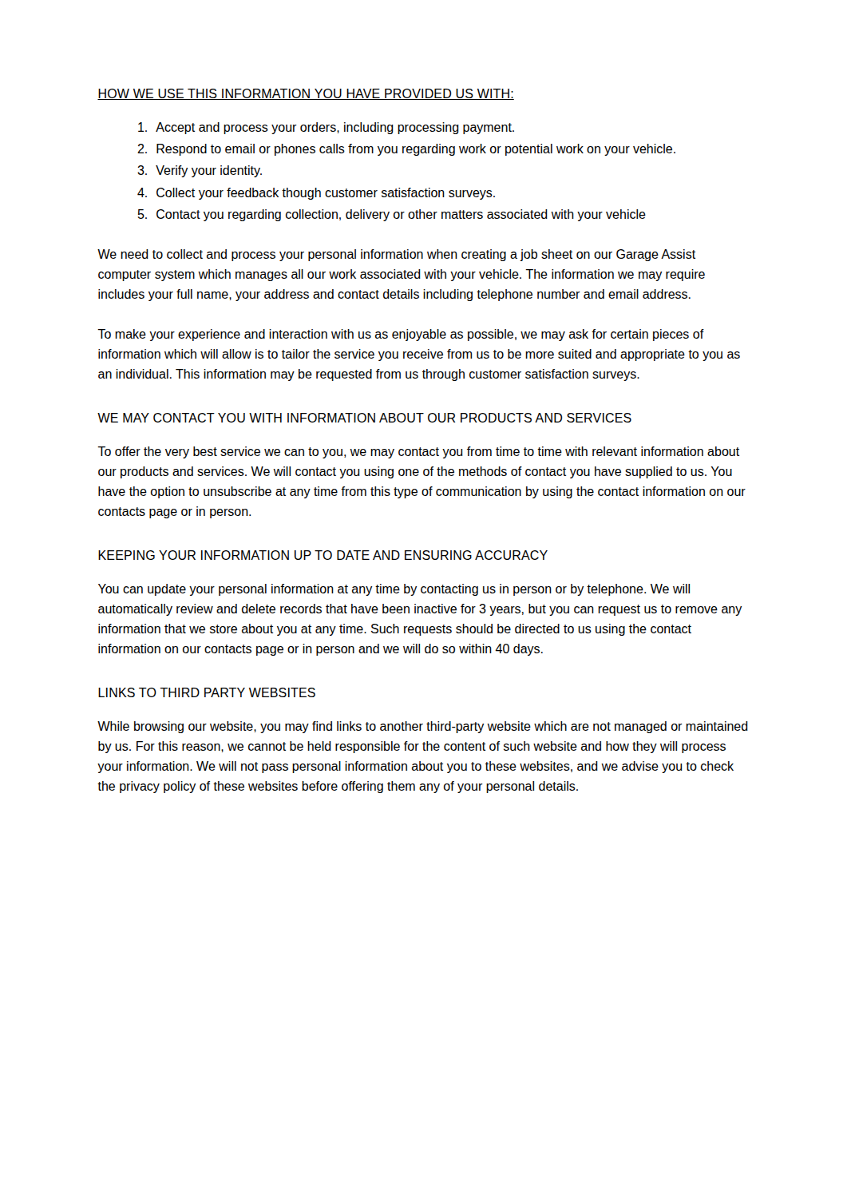HOW WE USE THIS INFORMATION YOU HAVE PROVIDED US WITH:
Accept and process your orders, including processing payment.
Respond to email or phones calls from you regarding work or potential work on your vehicle.
Verify your identity.
Collect your feedback though customer satisfaction surveys.
Contact you regarding collection, delivery or other matters associated with your vehicle
We need to collect and process your personal information when creating a job sheet on our Garage Assist computer system which manages all our work associated with your vehicle. The information we may require includes your full name, your address and contact details including telephone number and email address.
To make your experience and interaction with us as enjoyable as possible, we may ask for certain pieces of information which will allow is to tailor the service you receive from us to be more suited and appropriate to you as an individual. This information may be requested from us through customer satisfaction surveys.
WE MAY CONTACT YOU WITH INFORMATION ABOUT OUR PRODUCTS AND SERVICES
To offer the very best service we can to you, we may contact you from time to time with relevant information about our products and services. We will contact you using one of the methods of contact you have supplied to us. You have the option to unsubscribe at any time from this type of communication by using the contact information on our contacts page or in person.
KEEPING YOUR INFORMATION UP TO DATE AND ENSURING ACCURACY
You can update your personal information at any time by contacting us in person or by telephone. We will automatically review and delete records that have been inactive for 3 years, but you can request us to remove any information that we store about you at any time. Such requests should be directed to us using the contact information on our contacts page or in person and we will do so within 40 days.
LINKS TO THIRD PARTY WEBSITES
While browsing our website, you may find links to another third-party website which are not managed or maintained by us. For this reason, we cannot be held responsible for the content of such website and how they will process your information. We will not pass personal information about you to these websites, and we advise you to check the privacy policy of these websites before offering them any of your personal details.